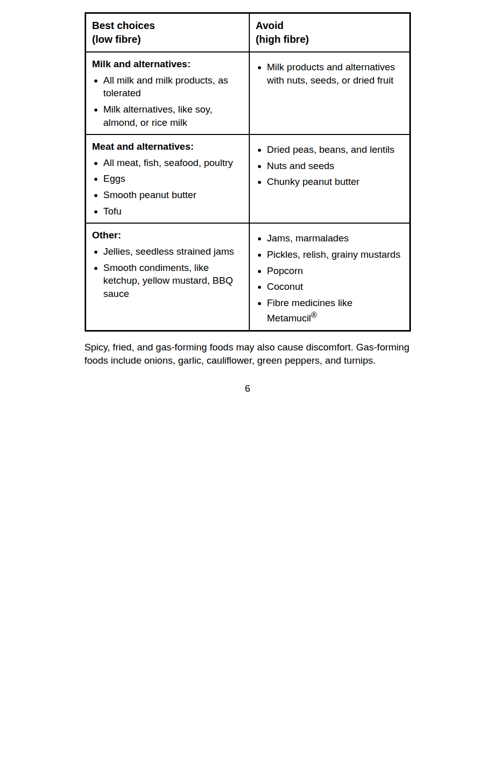| Best choices (low fibre) | Avoid (high fibre) |
| --- | --- |
| Milk and alternatives: All milk and milk products, as tolerated Milk alternatives, like soy, almond, or rice milk | Milk products and alternatives with nuts, seeds, or dried fruit |
| Meat and alternatives: All meat, fish, seafood, poultry Eggs Smooth peanut butter Tofu | Dried peas, beans, and lentils Nuts and seeds Chunky peanut butter |
| Other: Jellies, seedless strained jams Smooth condiments, like ketchup, yellow mustard, BBQ sauce | Jams, marmalades Pickles, relish, grainy mustards Popcorn Coconut Fibre medicines like Metamucil ® |
Spicy, fried, and gas-forming foods may also cause discomfort. Gas-forming foods include onions, garlic, cauliflower, green peppers, and turnips.
6